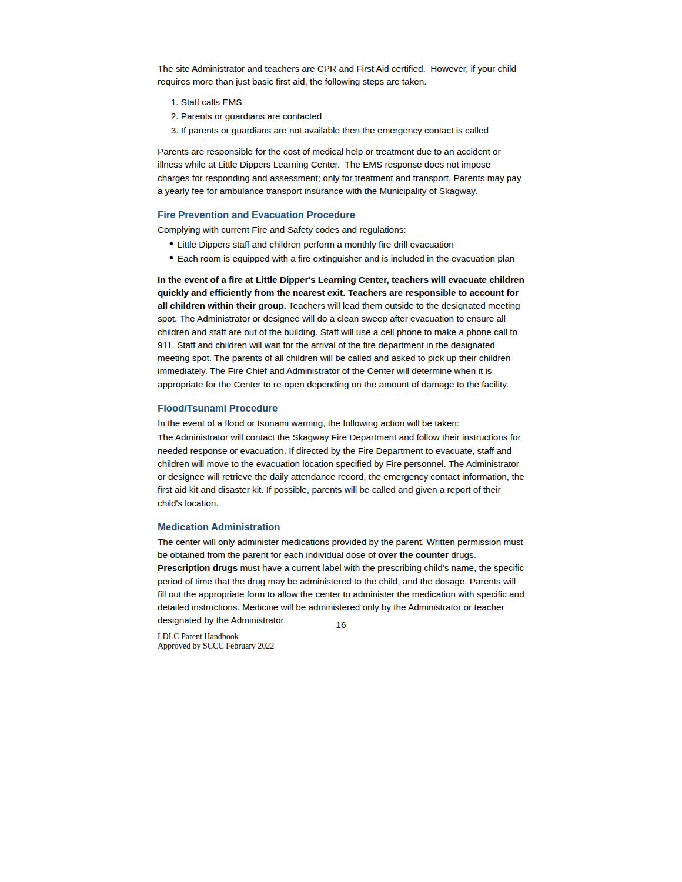The site Administrator and teachers are CPR and First Aid certified. However, if your child requires more than just basic first aid, the following steps are taken.
Staff calls EMS
Parents or guardians are contacted
If parents or guardians are not available then the emergency contact is called
Parents are responsible for the cost of medical help or treatment due to an accident or illness while at Little Dippers Learning Center. The EMS response does not impose charges for responding and assessment; only for treatment and transport. Parents may pay a yearly fee for ambulance transport insurance with the Municipality of Skagway.
Fire Prevention and Evacuation Procedure
Complying with current Fire and Safety codes and regulations:
Little Dippers staff and children perform a monthly fire drill evacuation
Each room is equipped with a fire extinguisher and is included in the evacuation plan
In the event of a fire at Little Dipper's Learning Center, teachers will evacuate children quickly and efficiently from the nearest exit. Teachers are responsible to account for all children within their group. Teachers will lead them outside to the designated meeting spot. The Administrator or designee will do a clean sweep after evacuation to ensure all children and staff are out of the building. Staff will use a cell phone to make a phone call to 911. Staff and children will wait for the arrival of the fire department in the designated meeting spot. The parents of all children will be called and asked to pick up their children immediately. The Fire Chief and Administrator of the Center will determine when it is appropriate for the Center to re-open depending on the amount of damage to the facility.
Flood/Tsunami Procedure
In the event of a flood or tsunami warning, the following action will be taken:
The Administrator will contact the Skagway Fire Department and follow their instructions for needed response or evacuation. If directed by the Fire Department to evacuate, staff and children will move to the evacuation location specified by Fire personnel. The Administrator or designee will retrieve the daily attendance record, the emergency contact information, the first aid kit and disaster kit. If possible, parents will be called and given a report of their child's location.
Medication Administration
The center will only administer medications provided by the parent. Written permission must be obtained from the parent for each individual dose of over the counter drugs. Prescription drugs must have a current label with the prescribing child's name, the specific period of time that the drug may be administered to the child, and the dosage. Parents will fill out the appropriate form to allow the center to administer the medication with specific and detailed instructions. Medicine will be administered only by the Administrator or teacher designated by the Administrator.
16
LDLC Parent Handbook
Approved by SCCC February 2022